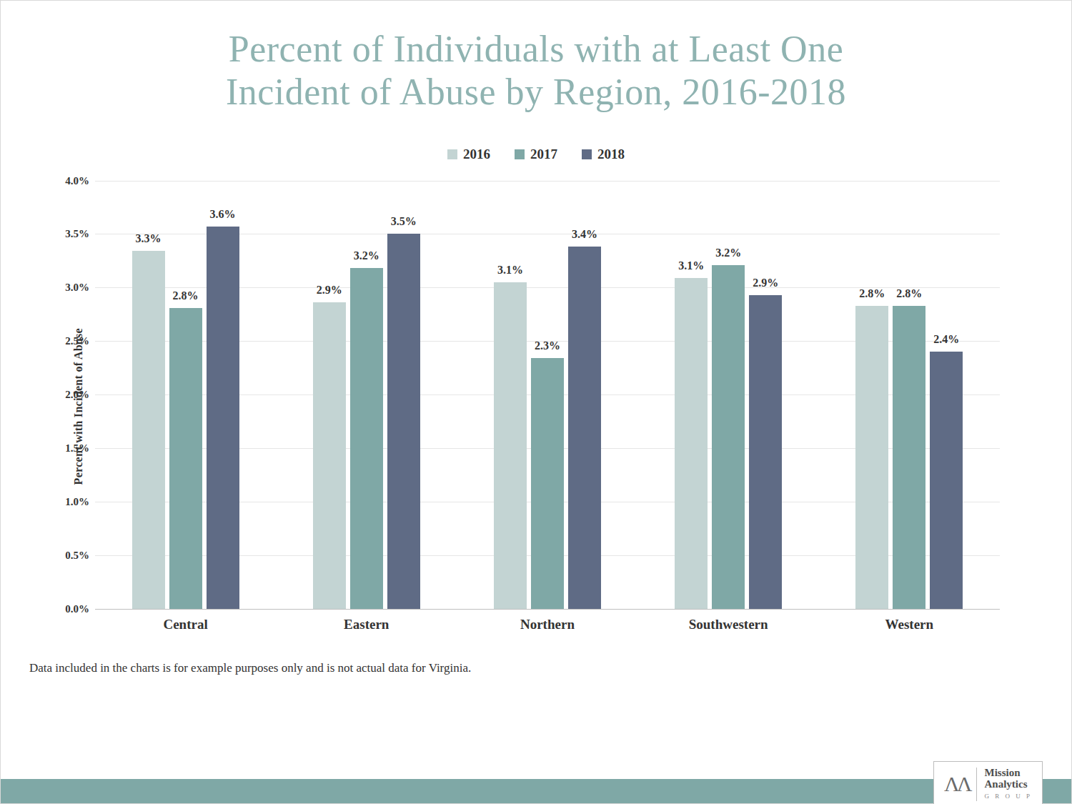Percent of Individuals with at Least One
Incident of Abuse by Region, 2016-2018
2016 2017 2018
Percent with Incident of Abuse
4.0%
3.5%
3.0%
2.5%
2.0%
1.5%
1.0%
0.5%
0.0%
3.3%
2.8%
3.6%
2.9%
3.2%
3.5%
3.1%
2.3%
3.4%
3.1%
3.2%
2.9%
2.8%
2.8%
2.4%
Central
Eastern
Northern
Southwestern
Western
Data included in the charts is for example purposes only and is not actual data for Virginia.
ΛΛ Mission
Analytics
G R O U P